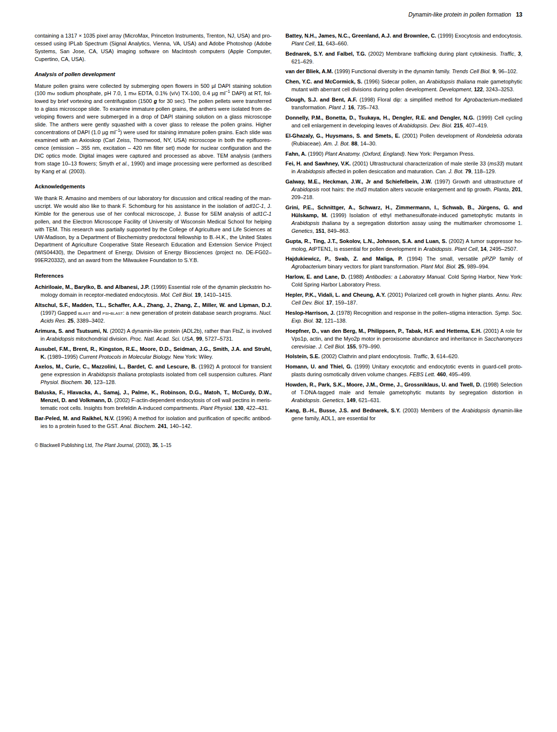Dynamin-like protein in pollen formation 13
containing a 1317 × 1035 pixel array (MicroMax, Princeton Instruments, Trenton, NJ, USA) and processed using IPLab Spectrum (Signal Analytics, Vienna, VA, USA) and Adobe Photoshop (Adobe Systems, San Jose, CA, USA) imaging software on MacIntosh computers (Apple Computer, Cupertino, CA, USA).
Analysis of pollen development
Mature pollen grains were collected by submerging open flowers in 500 µl DAPI staining solution (100 mm sodium phosphate, pH 7.0, 1 mm EDTA, 0.1% (v/v) TX-100, 0.4 µg ml−1 DAPI) at RT, followed by brief vortexing and centrifugation (1500 g for 30 sec). The pollen pellets were transferred to a glass microscope slide. To examine immature pollen grains, the anthers were isolated from developing flowers and were submerged in a drop of DAPI staining solution on a glass microscope slide. The anthers were gently squashed with a cover glass to release the pollen grains. Higher concentrations of DAPI (1.0 µg ml−1) were used for staining immature pollen grains. Each slide was examined with an Axioskop (Carl Zeiss, Thornwood, NY, USA) microscope in both the epifluorescence (emission – 355 nm, excitation – 420 nm filter set) mode for nuclear configuration and the DIC optics mode. Digital images were captured and processed as above. TEM analysis (anthers from stage 10–13 flowers; Smyth et al., 1990) and image processing were performed as described by Kang et al. (2003).
Acknowledgements
We thank R. Amasino and members of our laboratory for discussion and critical reading of the manuscript. We would also like to thank F. Schomburg for his assistance in the isolation of adl1C-1, J. Kimble for the generous use of her confocal microscope, J. Busse for SEM analysis of adl1C-1 pollen, and the Electron Microscope Facility of University of Wisconsin Medical School for helping with TEM. This research was partially supported by the College of Agriculture and Life Sciences at UW-Madison, by a Department of Biochemistry predoctoral fellowship to B.-H.K., the United States Department of Agriculture Cooperative State Research Education and Extension Service Project (WIS04430), the Department of Energy, Division of Energy Biosciences (project no. DE-FG02–99ER20332), and an award from the Milwaukee Foundation to S.Y.B.
References
Achiriloaie, M., Barylko, B. and Albanesi, J.P. (1999) Essential role of the dynamin pleckstrin homology domain in receptor-mediated endocytosis. Mol. Cell Biol. 19, 1410–1415.
Altschul, S.F., Madden, T.L., Schaffer, A.A., Zhang, J., Zhang, Z., Miller, W. and Lipman, D.J. (1997) Gapped blast and psi-blast: a new generation of protein database search programs. Nucl. Acids Res. 25, 3389–3402.
Arimura, S. and Tsutsumi, N. (2002) A dynamin-like protein (ADL2b), rather than FtsZ, is involved in Arabidopsis mitochondrial division. Proc. Natl. Acad. Sci. USA, 99, 5727–5731.
Ausubel, F.M., Brent, R., Kingston, R.E., Moore, D.D., Seidman, J.G., Smith, J.A. and Struhl, K. (1989–1995) Current Protocols in Molecular Biology. New York: Wiley.
Axelos, M., Curie, C., Mazzolini, L., Bardet, C. and Lescure, B. (1992) A protocol for transient gene expression in Arabidopsis thaliana protoplasts isolated from cell suspension cultures. Plant Physiol. Biochem. 30, 123–128.
Baluska, F., Hlavacka, A., Samaj, J., Palme, K., Robinson, D.G., Matoh, T., McCurdy, D.W., Menzel, D. and Volkmann, D. (2002) F-actin-dependent endocytosis of cell wall pectins in meristematic root cells. Insights from brefeldin A-induced compartments. Plant Physiol. 130, 422–431.
Bar-Peled, M. and Raikhel, N.V. (1996) A method for isolation and purification of specific antibodies to a protein fused to the GST. Anal. Biochem. 241, 140–142.
Battey, N.H., James, N.C., Greenland, A.J. and Brownlee, C. (1999) Exocytosis and endocytosis. Plant Cell, 11, 643–660.
Bednarek, S.Y. and Falbel, T.G. (2002) Membrane trafficking during plant cytokinesis. Traffic, 3, 621–629.
van der Bliek, A.M. (1999) Functional diversity in the dynamin family. Trends Cell Biol. 9, 96–102.
Chen, Y.C. and McCormick, S. (1996) Sidecar pollen, an Arabidopsis thaliana male gametophytic mutant with aberrant cell divisions during pollen development. Development, 122, 3243–3253.
Clough, S.J. and Bent, A.F. (1998) Floral dip: a simplified method for Agrobacterium-mediated transformation. Plant J. 16, 735–743.
Donnelly, P.M., Bonetta, D., Tsukaya, H., Dengler, R.E. and Dengler, N.G. (1999) Cell cycling and cell enlargement in developing leaves of Arabidopsis. Dev. Biol. 215, 407–419.
El-Ghazaly, G., Huysmans, S. and Smets, E. (2001) Pollen development of Rondeletia odorata (Rubiaceae). Am. J. Bot. 88, 14–30.
Fahn, A. (1990) Plant Anatomy. (Oxford, England). New York: Pergamon Press.
Fei, H. and Sawhney, V.K. (2001) Ultrastructural characterization of male sterile 33 (ms33) mutant in Arabidopsis affected in pollen desiccation and maturation. Can. J. Bot. 79, 118–129.
Galway, M.E., Heckman, J.W., Jr and Schiefelbein, J.W. (1997) Growth and ultrastructure of Arabidopsis root hairs: the rhd3 mutation alters vacuole enlargement and tip growth. Planta, 201, 209–218.
Grini, P.E., Schnittger, A., Schwarz, H., Zimmermann, I., Schwab, B., Jürgens, G. and Hülskamp, M. (1999) Isolation of ethyl methanesulfonate-induced gametophytic mutants in Arabidopsis thaliana by a segregation distortion assay using the multimarker chromosome 1. Genetics, 151, 849–863.
Gupta, R., Ting, J.T., Sokolov, L.N., Johnson, S.A. and Luan, S. (2002) A tumor suppressor homolog, AtPTEN1, is essential for pollen development in Arabidopsis. Plant Cell, 14, 2495–2507.
Hajdukiewicz, P., Svab, Z. and Maliga, P. (1994) The small, versatile pPZP family of Agrobacterium binary vectors for plant transformation. Plant Mol. Biol. 25, 989–994.
Harlow, E. and Lane, D. (1988) Antibodies: a Laboratory Manual. Cold Spring Harbor, New York: Cold Spring Harbor Laboratory Press.
Hepler, P.K., Vidali, L. and Cheung, A.Y. (2001) Polarized cell growth in higher plants. Annu. Rev. Cell Dev. Biol. 17, 159–187.
Heslop-Harrison, J. (1978) Recognition and response in the pollen–stigma interaction. Symp. Soc. Exp. Biol. 32, 121–138.
Hoepfner, D., van den Berg, M., Philippsen, P., Tabak, H.F. and Hettema, E.H. (2001) A role for Vps1p, actin, and the Myo2p motor in peroxisome abundance and inheritance in Saccharomyces cerevisiae. J. Cell Biol. 155, 979–990.
Holstein, S.E. (2002) Clathrin and plant endocytosis. Traffic, 3, 614–620.
Homann, U. and Thiel, G. (1999) Unitary exocytotic and endocytotic events in guard-cell protoplasts during osmotically driven volume changes. FEBS Lett. 460, 495–499.
Howden, R., Park, S.K., Moore, J.M., Orme, J., Grossniklaus, U. and Twell, D. (1998) Selection of T-DNA-tagged male and female gametophytic mutants by segregation distortion in Arabidopsis. Genetics, 149, 621–631.
Kang, B.-H., Busse, J.S. and Bednarek, S.Y. (2003) Members of the Arabidopsis dynamin-like gene family, ADL1, are essential for
© Blackwell Publishing Ltd, The Plant Journal, (2003), 35, 1–15